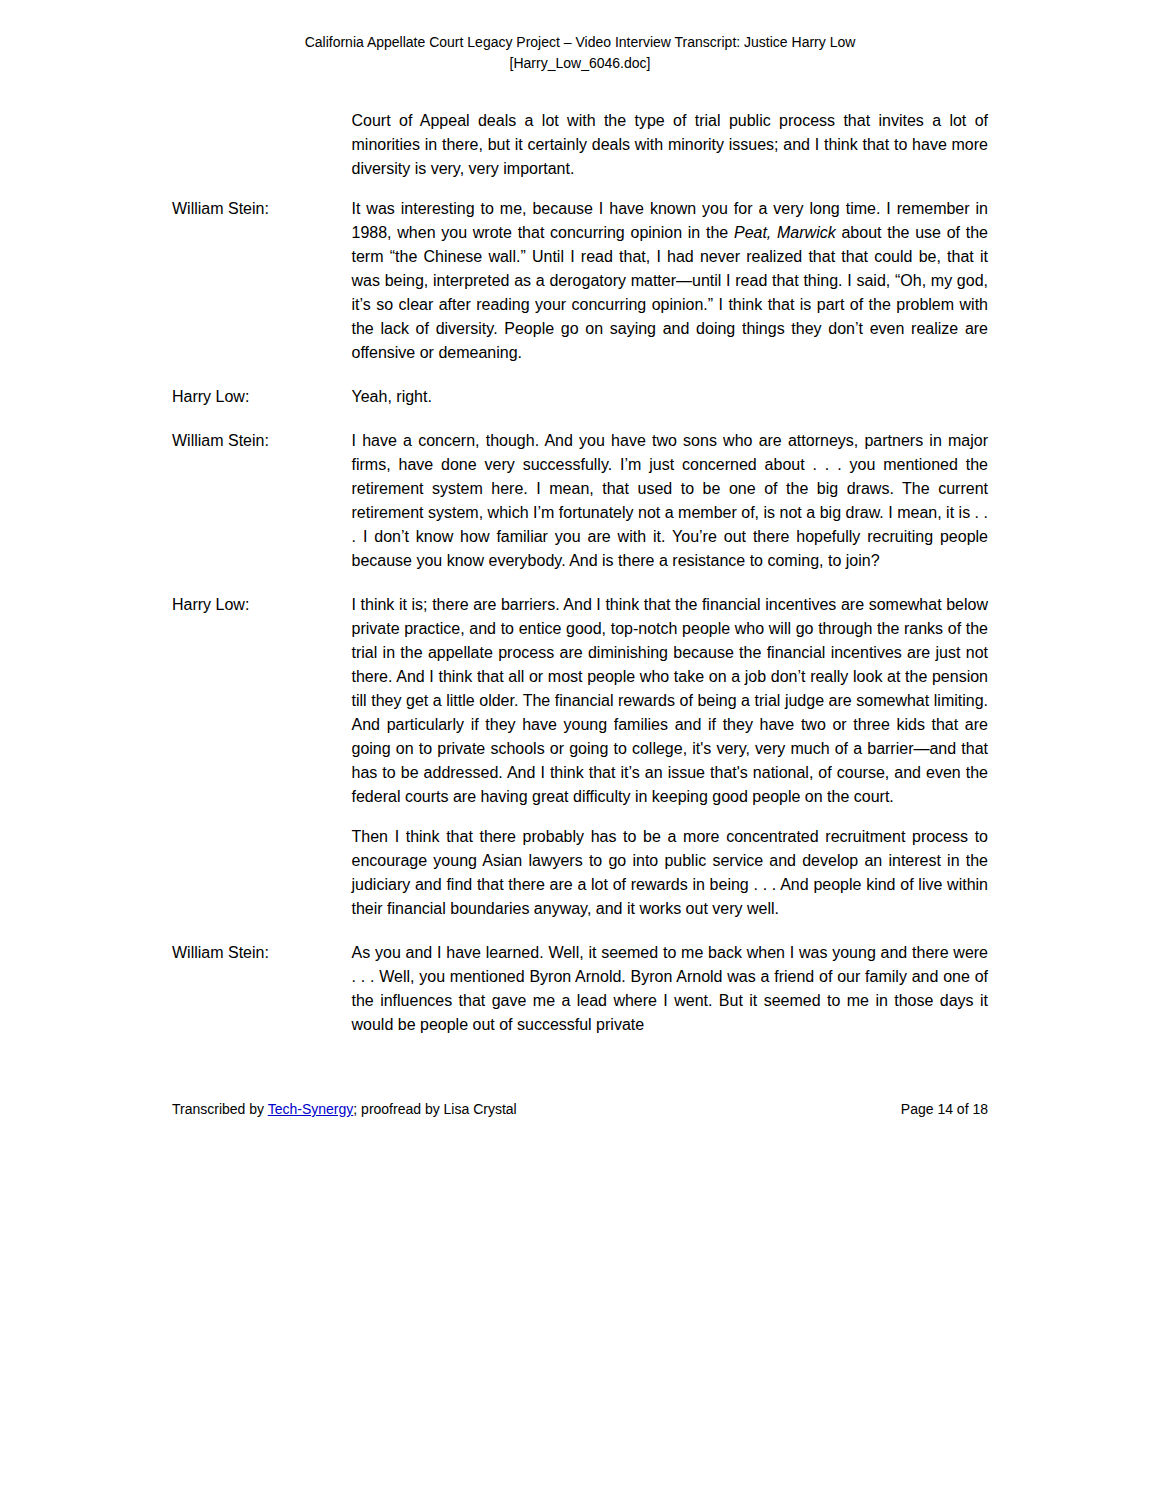California Appellate Court Legacy Project – Video Interview Transcript: Justice Harry Low [Harry_Low_6046.doc]
Court of Appeal deals a lot with the type of trial public process that invites a lot of minorities in there, but it certainly deals with minority issues; and I think that to have more diversity is very, very important.
| William Stein: | It was interesting to me, because I have known you for a very long time. I remember in 1988, when you wrote that concurring opinion in the Peat, Marwick about the use of the term “the Chinese wall.” Until I read that, I had never realized that that could be, that it was being, interpreted as a derogatory matter—until I read that thing. I said, “Oh, my god, it’s so clear after reading your concurring opinion.” I think that is part of the problem with the lack of diversity. People go on saying and doing things they don’t even realize are offensive or demeaning. |
| Harry Low: | Yeah, right. |
| William Stein: | I have a concern, though. And you have two sons who are attorneys, partners in major firms, have done very successfully. I’m just concerned about . . . you mentioned the retirement system here. I mean, that used to be one of the big draws. The current retirement system, which I’m fortunately not a member of, is not a big draw. I mean, it is . . . I don’t know how familiar you are with it. You’re out there hopefully recruiting people because you know everybody. And is there a resistance to coming, to join? |
| Harry Low: | I think it is; there are barriers. And I think that the financial incentives are somewhat below private practice, and to entice good, top-notch people who will go through the ranks of the trial in the appellate process are diminishing because the financial incentives are just not there. And I think that all or most people who take on a job don’t really look at the pension till they get a little older. The financial rewards of being a trial judge are somewhat limiting. And particularly if they have young families and if they have two or three kids that are going on to private schools or going to college, it's very, very much of a barrier—and that has to be addressed. And I think that it’s an issue that's national, of course, and even the federal courts are having great difficulty in keeping good people on the court. Then I think that there probably has to be a more concentrated recruitment process to encourage young Asian lawyers to go into public service and develop an interest in the judiciary and find that there are a lot of rewards in being . . . And people kind of live within their financial boundaries anyway, and it works out very well. |
| William Stein: | As you and I have learned. Well, it seemed to me back when I was young and there were . . . Well, you mentioned Byron Arnold. Byron Arnold was a friend of our family and one of the influences that gave me a lead where I went. But it seemed to me in those days it would be people out of successful private |
Transcribed by Tech-Synergy; proofread by Lisa Crystal Page 14 of 18